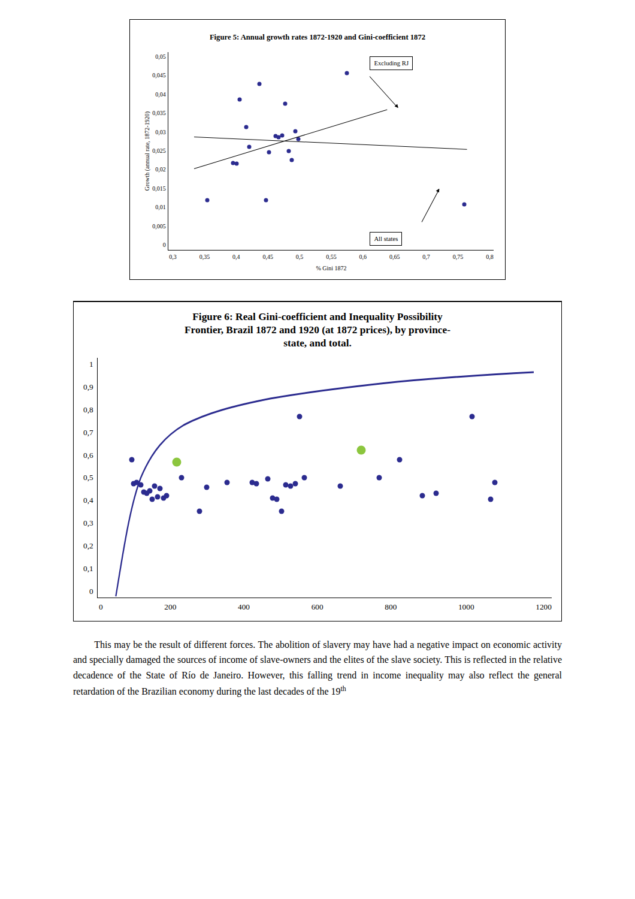Figure 5: Annual growth rates 1872-1920 and Gini-coefficient 1872
Growth (annual rate, 1872-1920)
0,05 0,045 0,04 0,035 0,03 0,025 0,02 0,015 0,01 0,005 0
Excluding RJ
All states
0,30,350,40,450,5 0,550,60,650,70,750,8
% Gini 1872
Figure 6: Real Gini-coefficient and Inequality Possibility
Frontier, Brazil 1872 and 1920 (at 1872 prices), by province-
state, and total.
1 0,9 0,8 0,7 0,6 0,5 0,4 0,3 0,2 0,1 0
0200400600 80010001200
This may be the result of different forces. The abolition of slavery may have had a negative impact on economic activity and specially damaged the sources of income of slave-owners and the elites of the slave society. This is reflected in the relative decadence of the State of Río de Janeiro. However, this falling trend in income inequality may also reflect the general retardation of the Brazilian economy during the last decades of the 19th